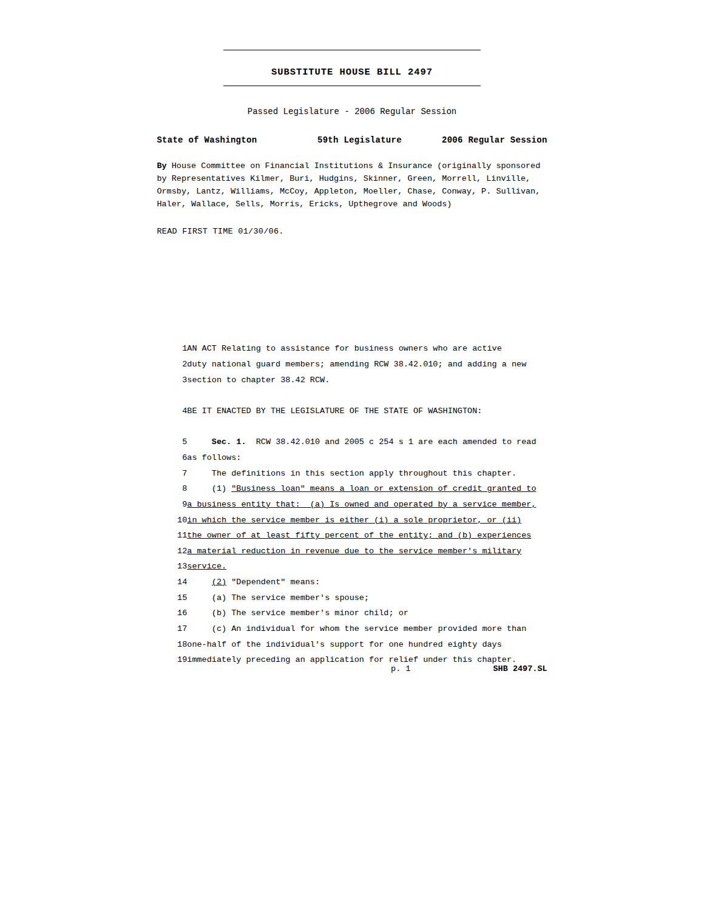SUBSTITUTE HOUSE BILL 2497
Passed Legislature - 2006 Regular Session
State of Washington 59th Legislature 2006 Regular Session
By House Committee on Financial Institutions & Insurance (originally sponsored by Representatives Kilmer, Buri, Hudgins, Skinner, Green, Morrell, Linville, Ormsby, Lantz, Williams, McCoy, Appleton, Moeller, Chase, Conway, P. Sullivan, Haler, Wallace, Sells, Morris, Ericks, Upthegrove and Woods)
READ FIRST TIME 01/30/06.
| 1 | AN ACT Relating to assistance for business owners who are active |
| 2 | duty national guard members; amending RCW 38.42.010; and adding a new |
| 3 | section to chapter 38.42 RCW. |
| 4 | BE IT ENACTED BY THE LEGISLATURE OF THE STATE OF WASHINGTON: |
| 5 | Sec. 1. RCW 38.42.010 and 2005 c 254 s 1 are each amended to read |
| 6 | as follows: |
| 7 | The definitions in this section apply throughout this chapter. |
| 8 | (1) "Business loan" means a loan or extension of credit granted to |
| 9 | a business entity that: (a) Is owned and operated by a service member, |
| 10 | in which the service member is either (i) a sole proprietor, or (ii) |
| 11 | the owner of at least fifty percent of the entity; and (b) experiences |
| 12 | a material reduction in revenue due to the service member's military |
| 13 | service. |
| 14 | (2) "Dependent" means: |
| 15 | (a) The service member's spouse; |
| 16 | (b) The service member's minor child; or |
| 17 | (c) An individual for whom the service member provided more than |
| 18 | one-half of the individual's support for one hundred eighty days |
| 19 | immediately preceding an application for relief under this chapter. |
p. 1 SHB 2497.SL